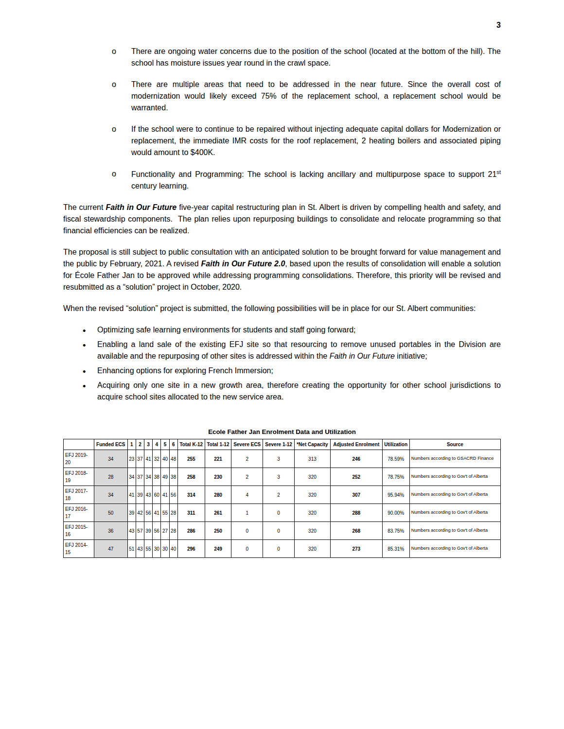3
There are ongoing water concerns due to the position of the school (located at the bottom of the hill). The school has moisture issues year round in the crawl space.
There are multiple areas that need to be addressed in the near future. Since the overall cost of modernization would likely exceed 75% of the replacement school, a replacement school would be warranted.
If the school were to continue to be repaired without injecting adequate capital dollars for Modernization or replacement, the immediate IMR costs for the roof replacement, 2 heating boilers and associated piping would amount to $400K.
Functionality and Programming: The school is lacking ancillary and multipurpose space to support 21st century learning.
The current Faith in Our Future five-year capital restructuring plan in St. Albert is driven by compelling health and safety, and fiscal stewardship components. The plan relies upon repurposing buildings to consolidate and relocate programming so that financial efficiencies can be realized.
The proposal is still subject to public consultation with an anticipated solution to be brought forward for value management and the public by February, 2021. A revised Faith in Our Future 2.0, based upon the results of consolidation will enable a solution for École Father Jan to be approved while addressing programming consolidations. Therefore, this priority will be revised and resubmitted as a “solution” project in October, 2020.
When the revised “solution” project is submitted, the following possibilities will be in place for our St. Albert communities:
Optimizing safe learning environments for students and staff going forward;
Enabling a land sale of the existing EFJ site so that resourcing to remove unused portables in the Division are available and the repurposing of other sites is addressed within the Faith in Our Future initiative;
Enhancing options for exploring French Immersion;
Acquiring only one site in a new growth area, therefore creating the opportunity for other school jurisdictions to acquire school sites allocated to the new service area.
Ecole Father Jan Enrolment Data and Utilization
| | Funded ECS | 1 | 2 | 3 | 4 | 5 | 6 | Total K-12 | Total 1-12 | Severe ECS | Severe 1-12 | *Net Capacity | Adjusted Enrolment | Utilization | Source |
| --- | --- | --- | --- | --- | --- | --- | --- | --- | --- | --- | --- | --- | --- | --- | --- |
| EFJ 2019-20 | 34 | 23 | 37 | 41 | 32 | 40 | 48 | 255 | 221 | 2 | 3 | 313 | 246 | 78.59% | Numbers according to GSACRD Finance |
| EFJ 2018-19 | 28 | 34 | 37 | 34 | 38 | 49 | 38 | 258 | 230 | 2 | 3 | 320 | 252 | 78.75% | Numbers according to Gov't of Alberta |
| EFJ 2017-18 | 34 | 41 | 39 | 43 | 60 | 41 | 56 | 314 | 280 | 4 | 2 | 320 | 307 | 95.94% | Numbers according to Gov't of Alberta |
| EFJ 2016-17 | 50 | 39 | 42 | 56 | 41 | 55 | 28 | 311 | 261 | 1 | 0 | 320 | 288 | 90.00% | Numbers according to Gov't of Alberta |
| EFJ 2015-16 | 36 | 43 | 57 | 39 | 56 | 27 | 28 | 286 | 250 | 0 | 0 | 320 | 268 | 83.75% | Numbers according to Gov't of Alberta |
| EFJ 2014-15 | 47 | 51 | 43 | 55 | 30 | 30 | 40 | 296 | 249 | 0 | 0 | 320 | 273 | 85.31% | Numbers according to Gov't of Alberta |